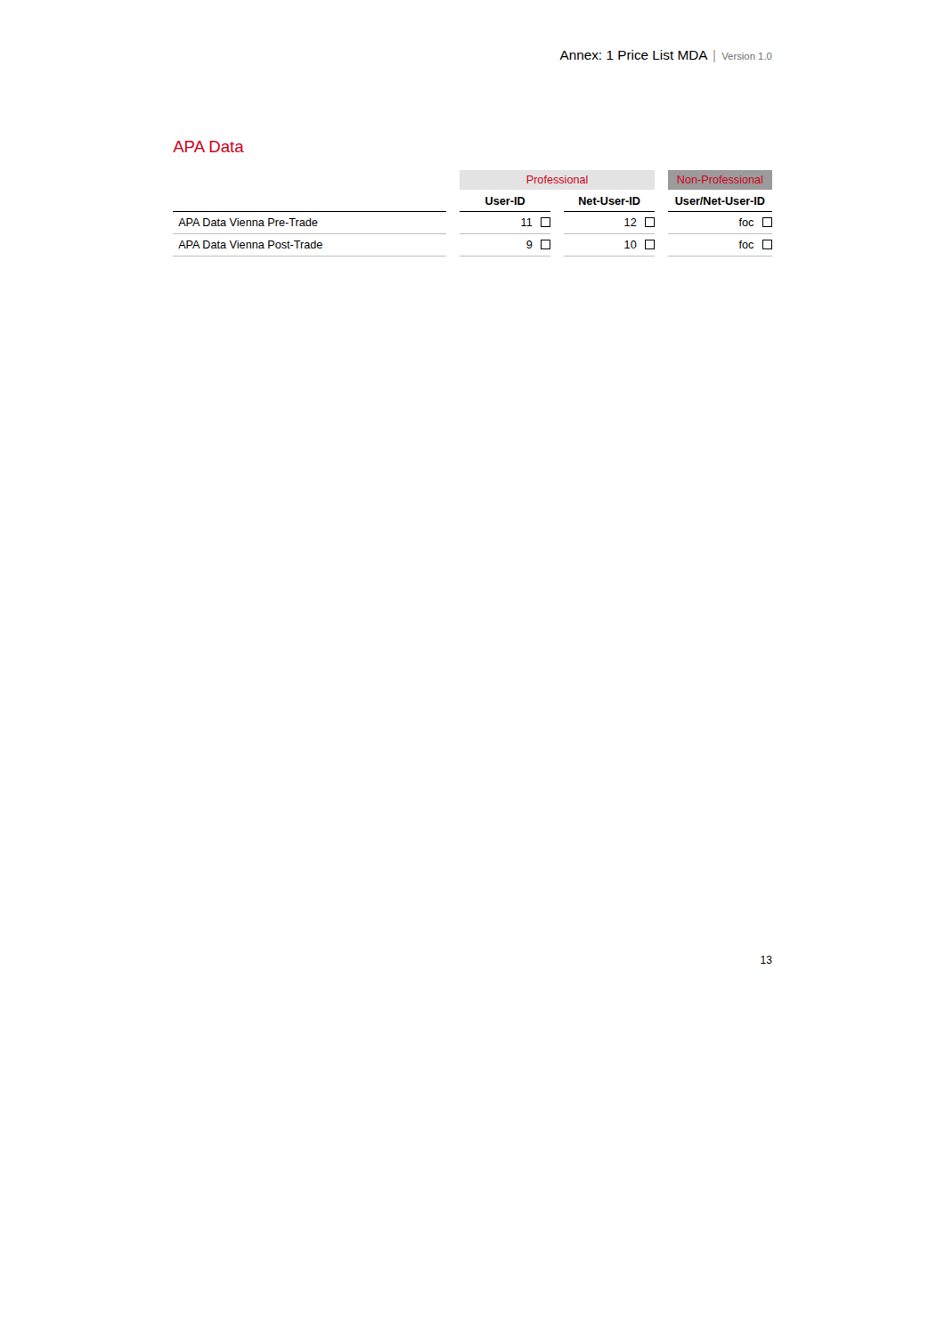Annex: 1 Price List MDA | Version 1.0
APA Data
| | | Professional | | Non-Professional |
| --- | --- | --- | --- | --- |
| | | User-ID | | Net-User-ID | | User/Net-User-ID |
| APA Data Vienna Pre-Trade | | 11 | | 12 | | foc |
| APA Data Vienna Post-Trade | | 9 | | 10 | | foc |
13